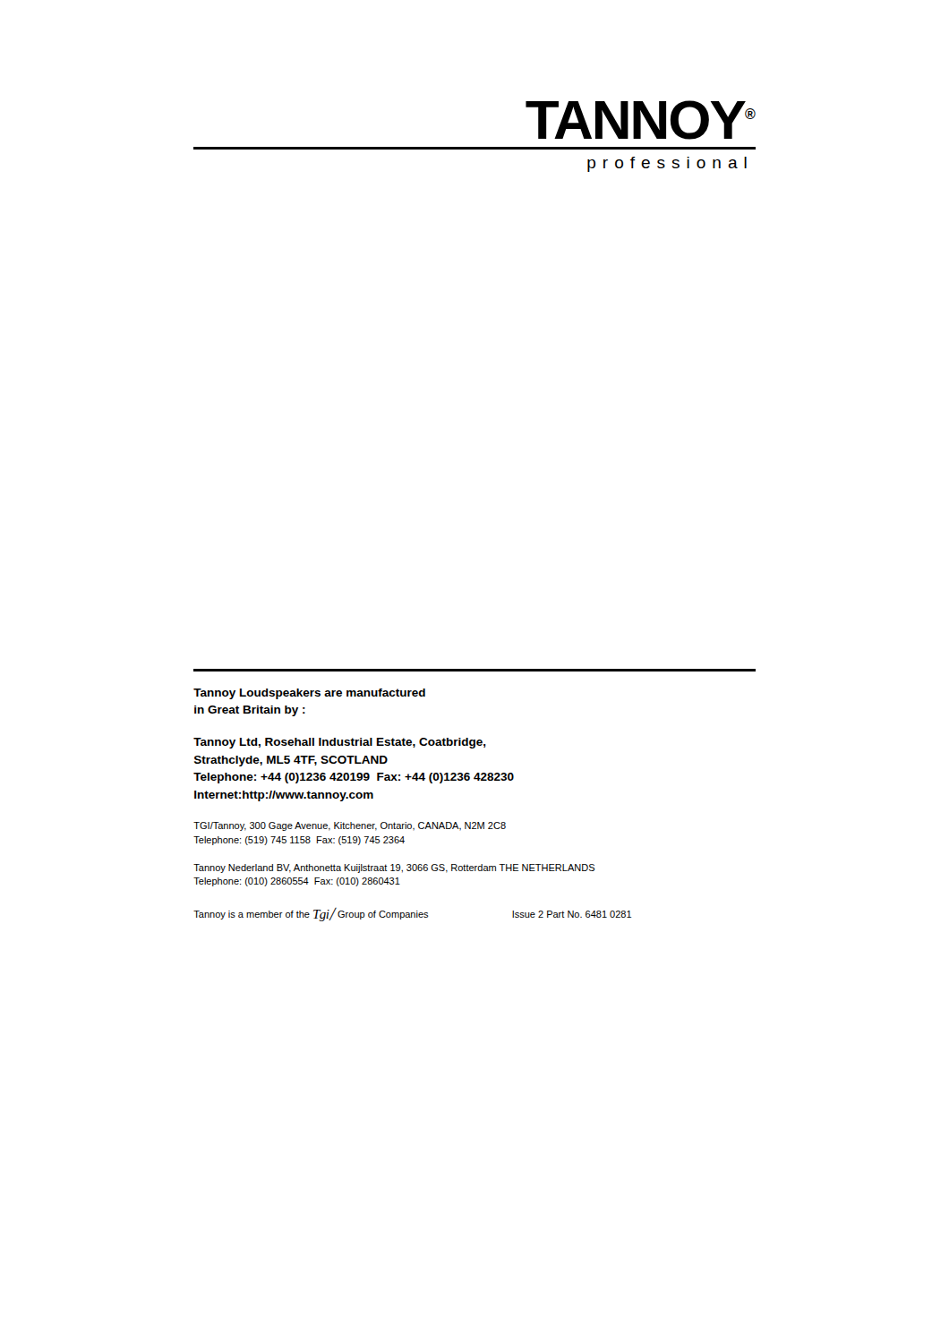TANNOY®
professional
Tannoy Loudspeakers are manufactured
in Great Britain by :
Tannoy Ltd, Rosehall Industrial Estate, Coatbridge,
Strathclyde, ML5 4TF, SCOTLAND
Telephone: +44 (0)1236 420199 Fax: +44 (0)1236 428230
Internet:http://www.tannoy.com
TGI/Tannoy, 300 Gage Avenue, Kitchener, Ontario, CANADA, N2M 2C8
Telephone: (519) 745 1158 Fax: (519) 745 2364
Tannoy Nederland BV, Anthonetta Kuijlstraat 19, 3066 GS, Rotterdam THE NETHERLANDS
Telephone: (010) 2860554 Fax: (010) 2860431
Tannoy is a member of the Tgi╱ Group of Companies Issue 2 Part No. 6481 0281